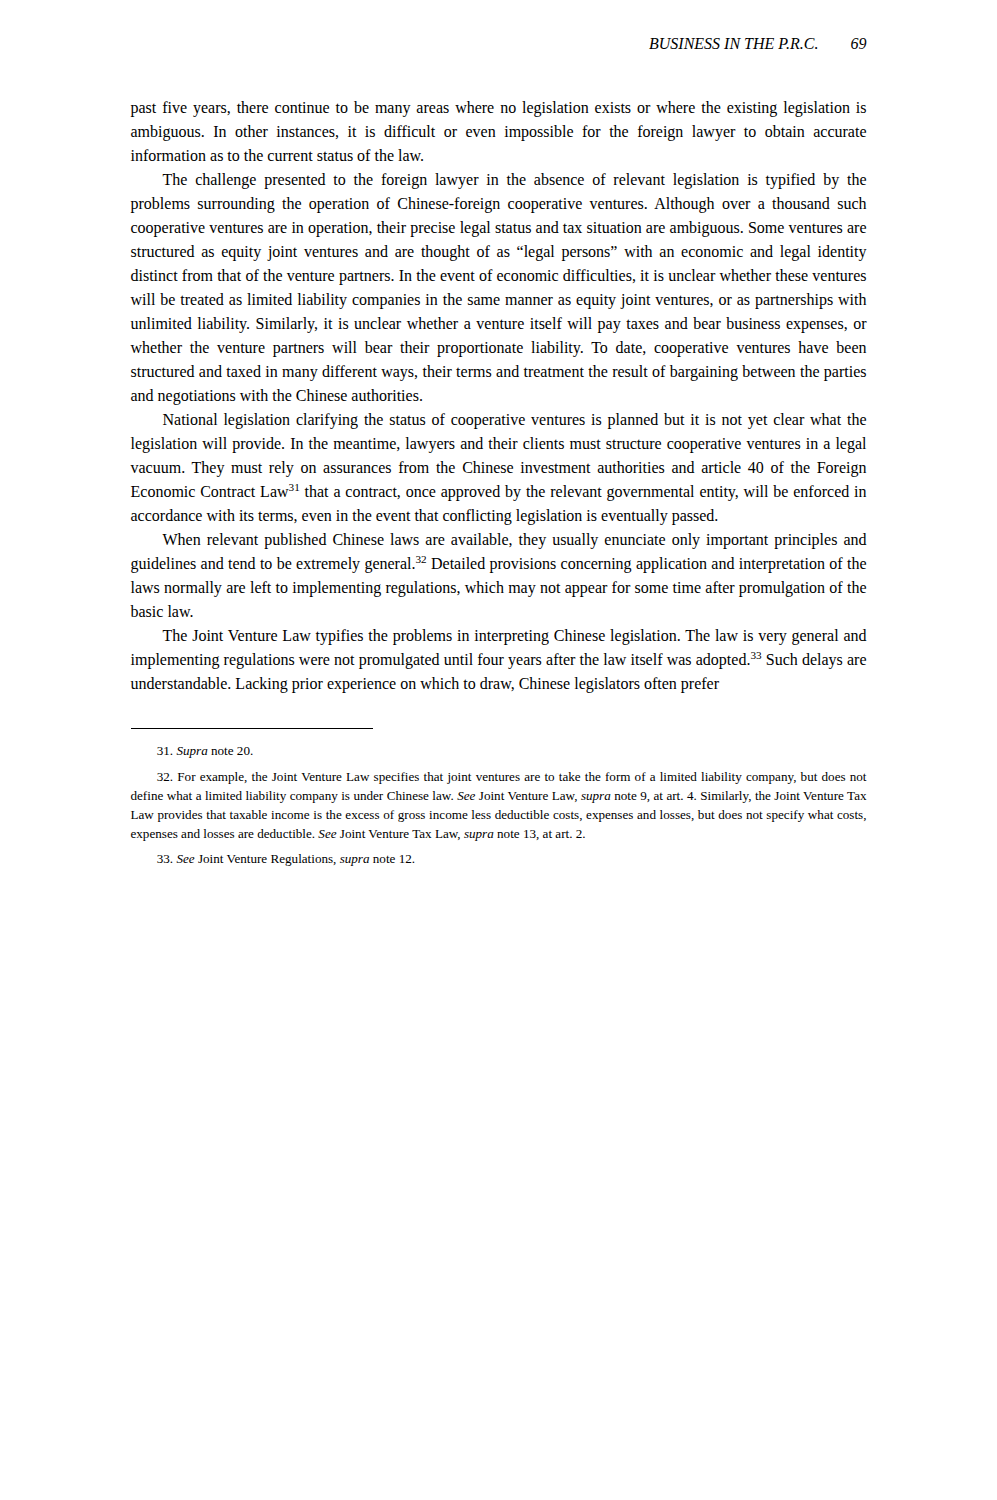BUSINESS IN THE P.R.C. 69
past five years, there continue to be many areas where no legislation exists or where the existing legislation is ambiguous. In other instances, it is difficult or even impossible for the foreign lawyer to obtain accurate information as to the current status of the law.
The challenge presented to the foreign lawyer in the absence of relevant legislation is typified by the problems surrounding the operation of Chinese-foreign cooperative ventures. Although over a thousand such cooperative ventures are in operation, their precise legal status and tax situation are ambiguous. Some ventures are structured as equity joint ventures and are thought of as “legal persons” with an economic and legal identity distinct from that of the venture partners. In the event of economic difficulties, it is unclear whether these ventures will be treated as limited liability companies in the same manner as equity joint ventures, or as partnerships with unlimited liability. Similarly, it is unclear whether a venture itself will pay taxes and bear business expenses, or whether the venture partners will bear their proportionate liability. To date, cooperative ventures have been structured and taxed in many different ways, their terms and treatment the result of bargaining between the parties and negotiations with the Chinese authorities.
National legislation clarifying the status of cooperative ventures is planned but it is not yet clear what the legislation will provide. In the meantime, lawyers and their clients must structure cooperative ventures in a legal vacuum. They must rely on assurances from the Chinese investment authorities and article 40 of the Foreign Economic Contract Law31 that a contract, once approved by the relevant governmental entity, will be enforced in accordance with its terms, even in the event that conflicting legislation is eventually passed.
When relevant published Chinese laws are available, they usually enunciate only important principles and guidelines and tend to be extremely general.32 Detailed provisions concerning application and interpretation of the laws normally are left to implementing regulations, which may not appear for some time after promulgation of the basic law.
The Joint Venture Law typifies the problems in interpreting Chinese legislation. The law is very general and implementing regulations were not promulgated until four years after the law itself was adopted.33 Such delays are understandable. Lacking prior experience on which to draw, Chinese legislators often prefer
31. Supra note 20.
32. For example, the Joint Venture Law specifies that joint ventures are to take the form of a limited liability company, but does not define what a limited liability company is under Chinese law. See Joint Venture Law, supra note 9, at art. 4. Similarly, the Joint Venture Tax Law provides that taxable income is the excess of gross income less deductible costs, expenses and losses, but does not specify what costs, expenses and losses are deductible. See Joint Venture Tax Law, supra note 13, at art. 2.
33. See Joint Venture Regulations, supra note 12.